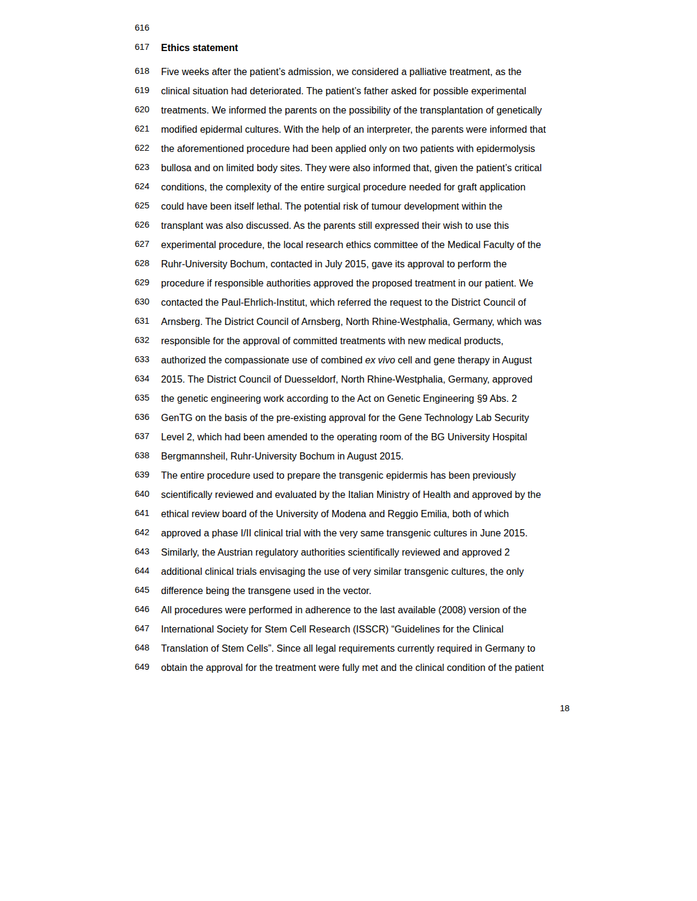Ethics statement
Five weeks after the patient’s admission, we considered a palliative treatment, as the
clinical situation had deteriorated. The patient’s father asked for possible experimental
treatments. We informed the parents on the possibility of the transplantation of genetically
modified epidermal cultures. With the help of an interpreter, the parents were informed that
the aforementioned procedure had been applied only on two patients with epidermolysis
bullosa and on limited body sites. They were also informed that, given the patient’s critical
conditions, the complexity of the entire surgical procedure needed for graft application
could have been itself lethal. The potential risk of tumour development within the
transplant was also discussed. As the parents still expressed their wish to use this
experimental procedure, the local research ethics committee of the Medical Faculty of the
Ruhr-University Bochum, contacted in July 2015, gave its approval to perform the
procedure if responsible authorities approved the proposed treatment in our patient. We
contacted the Paul-Ehrlich-Institut, which referred the request to the District Council of
Arnsberg. The District Council of Arnsberg, North Rhine-Westphalia, Germany, which was
responsible for the approval of committed treatments with new medical products,
authorized the compassionate use of combined ex vivo cell and gene therapy in August
2015. The District Council of Duesseldorf, North Rhine-Westphalia, Germany, approved
the genetic engineering work according to the Act on Genetic Engineering §9 Abs. 2
GenTG on the basis of the pre-existing approval for the Gene Technology Lab Security
Level 2, which had been amended to the operating room of the BG University Hospital
Bergmannsheil, Ruhr-University Bochum in August 2015.
The entire procedure used to prepare the transgenic epidermis has been previously
scientifically reviewed and evaluated by the Italian Ministry of Health and approved by the
ethical review board of the University of Modena and Reggio Emilia, both of which
approved a phase I/II clinical trial with the very same transgenic cultures in June 2015.
Similarly, the Austrian regulatory authorities scientifically reviewed and approved 2
additional clinical trials envisaging the use of very similar transgenic cultures, the only
difference being the transgene used in the vector.
All procedures were performed in adherence to the last available (2008) version of the
International Society for Stem Cell Research (ISSCR) “Guidelines for the Clinical
Translation of Stem Cells”. Since all legal requirements currently required in Germany to
obtain the approval for the treatment were fully met and the clinical condition of the patient
18